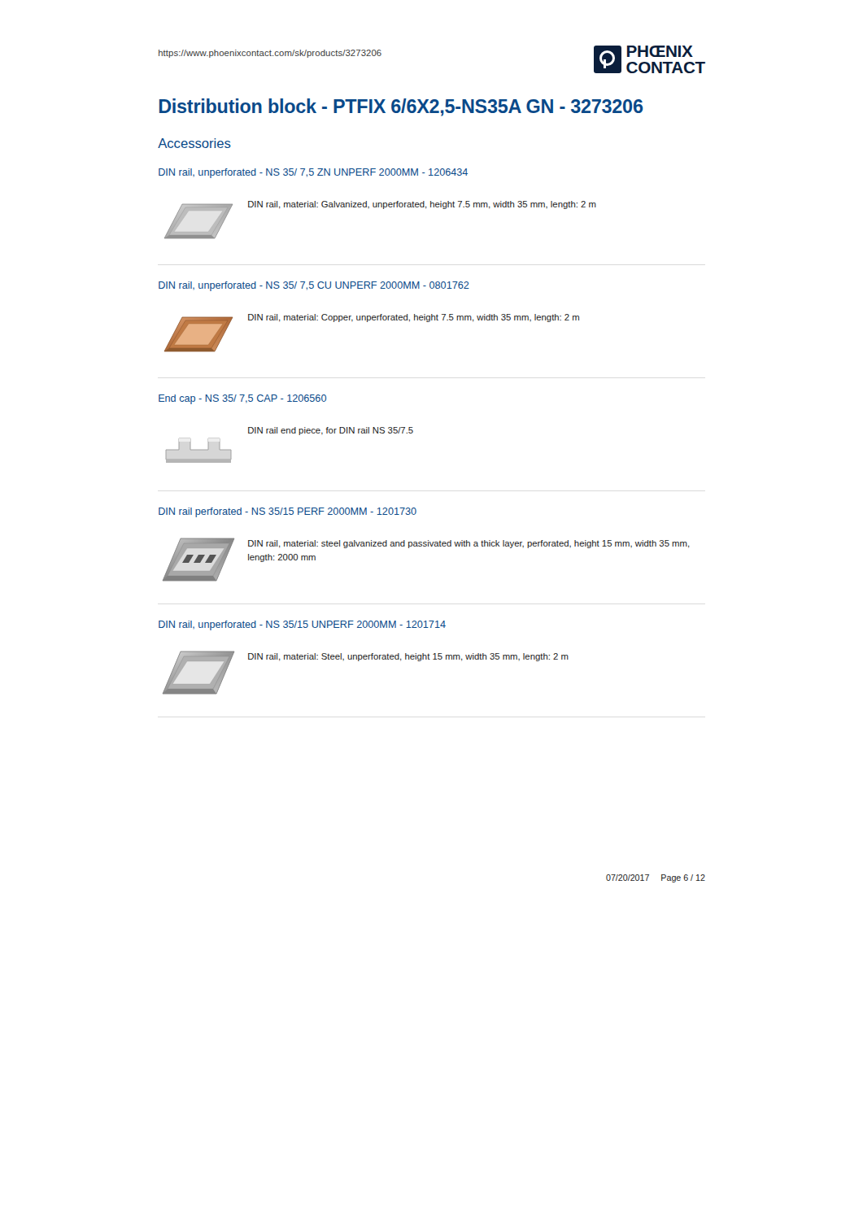https://www.phoenixcontact.com/sk/products/3273206
PHŒNIX
CONTACT
Distribution block - PTFIX 6/6X2,5-NS35A GN - 3273206
Accessories
DIN rail, unperforated - NS 35/ 7,5 ZN UNPERF 2000MM - 1206434
DIN rail, material: Galvanized, unperforated, height 7.5 mm, width 35 mm, length: 2 m
DIN rail, unperforated - NS 35/ 7,5 CU UNPERF 2000MM - 0801762
DIN rail, material: Copper, unperforated, height 7.5 mm, width 35 mm, length: 2 m
End cap - NS 35/ 7,5 CAP - 1206560
DIN rail end piece, for DIN rail NS 35/7.5
DIN rail perforated - NS 35/15 PERF 2000MM - 1201730
DIN rail, material: steel galvanized and passivated with a thick layer, perforated, height 15 mm, width 35 mm, length: 2000 mm
DIN rail, unperforated - NS 35/15 UNPERF 2000MM - 1201714
DIN rail, material: Steel, unperforated, height 15 mm, width 35 mm, length: 2 m
07/20/2017 Page 6 / 12